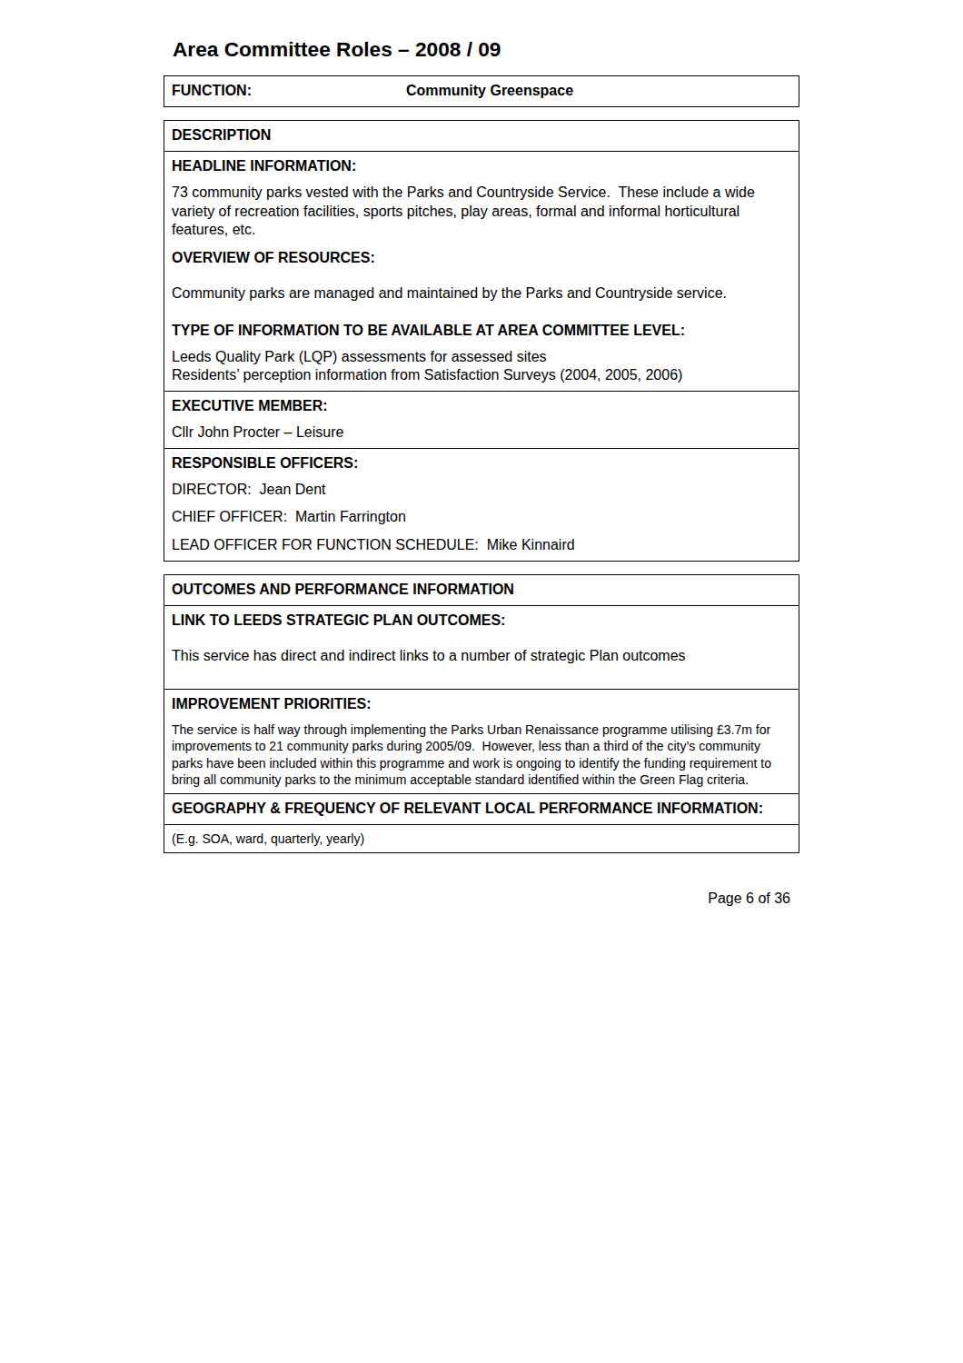Area Committee Roles – 2008 / 09
| FUNCTION: Community Greenspace |
| DESCRIPTION |
| HEADLINE INFORMATION: 73 community parks vested with the Parks and Countryside Service. These include a wide variety of recreation facilities, sports pitches, play areas, formal and informal horticultural features, etc. OVERVIEW OF RESOURCES: Community parks are managed and maintained by the Parks and Countryside service. TYPE OF INFORMATION TO BE AVAILABLE AT AREA COMMITTEE LEVEL: Leeds Quality Park (LQP) assessments for assessed sites Residents’ perception information from Satisfaction Surveys (2004, 2005, 2006) |
| EXECUTIVE MEMBER: Cllr John Procter – Leisure |
| RESPONSIBLE OFFICERS: DIRECTOR: Jean Dent CHIEF OFFICER: Martin Farrington LEAD OFFICER FOR FUNCTION SCHEDULE: Mike Kinnaird |
| OUTCOMES AND PERFORMANCE INFORMATION |
| LINK TO LEEDS STRATEGIC PLAN OUTCOMES: This service has direct and indirect links to a number of strategic Plan outcomes |
| IMPROVEMENT PRIORITIES: The service is half way through implementing the Parks Urban Renaissance programme utilising £3.7m for improvements to 21 community parks during 2005/09. However, less than a third of the city’s community parks have been included within this programme and work is ongoing to identify the funding requirement to bring all community parks to the minimum acceptable standard identified within the Green Flag criteria. |
| GEOGRAPHY & FREQUENCY OF RELEVANT LOCAL PERFORMANCE INFORMATION: |
| (E.g. SOA, ward, quarterly, yearly) |
Page 6 of 36